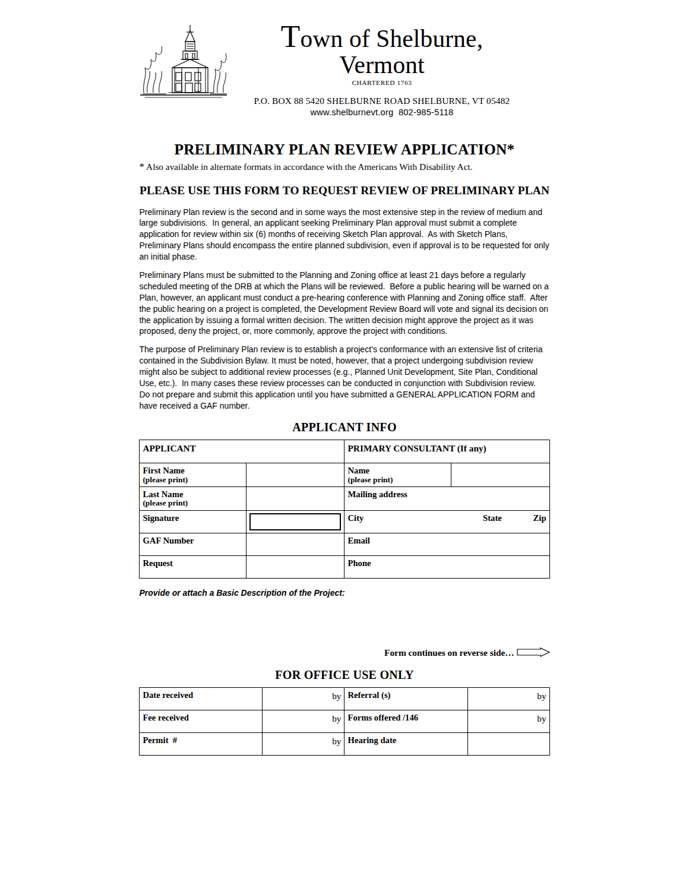Town of Shelburne, Vermont
CHARTERED 1763
P.O. BOX 88 5420 SHELBURNE ROAD SHELBURNE, VT 05482
www.shelburnevt.org 802-985-5118
PRELIMINARY PLAN REVIEW APPLICATION*
* Also available in alternate formats in accordance with the Americans With Disability Act.
PLEASE USE THIS FORM TO REQUEST REVIEW OF PRELIMINARY PLAN
Preliminary Plan review is the second and in some ways the most extensive step in the review of medium and large subdivisions. In general, an applicant seeking Preliminary Plan approval must submit a complete application for review within six (6) months of receiving Sketch Plan approval. As with Sketch Plans, Preliminary Plans should encompass the entire planned subdivision, even if approval is to be requested for only an initial phase.
Preliminary Plans must be submitted to the Planning and Zoning office at least 21 days before a regularly scheduled meeting of the DRB at which the Plans will be reviewed. Before a public hearing will be warned on a Plan, however, an applicant must conduct a pre-hearing conference with Planning and Zoning office staff. After the public hearing on a project is completed, the Development Review Board will vote and signal its decision on the application by issuing a formal written decision. The written decision might approve the project as it was proposed, deny the project, or, more commonly, approve the project with conditions.
The purpose of Preliminary Plan review is to establish a project’s conformance with an extensive list of criteria contained in the Subdivision Bylaw. It must be noted, however, that a project undergoing subdivision review might also be subject to additional review processes (e.g., Planned Unit Development, Site Plan, Conditional Use, etc.). In many cases these review processes can be conducted in conjunction with Subdivision review. Do not prepare and submit this application until you have submitted a GENERAL APPLICATION FORM and have received a GAF number.
APPLICANT INFO
| APPLICANT | PRIMARY CONSULTANT (If any) |
| --- | --- |
| First Name (please print) | | Name (please print) | |
| Last Name (please print) | | Mailing address |
| Signature | | City Zip State |
| GAF Number | | Email |
| Request | | Phone |
Provide or attach a Basic Description of the Project:
Form continues on reverse side…
FOR OFFICE USE ONLY
| Date received | by | Referral (s) | by |
| Fee received | by | Forms offered /146 | by |
| Permit # | by | Hearing date | |